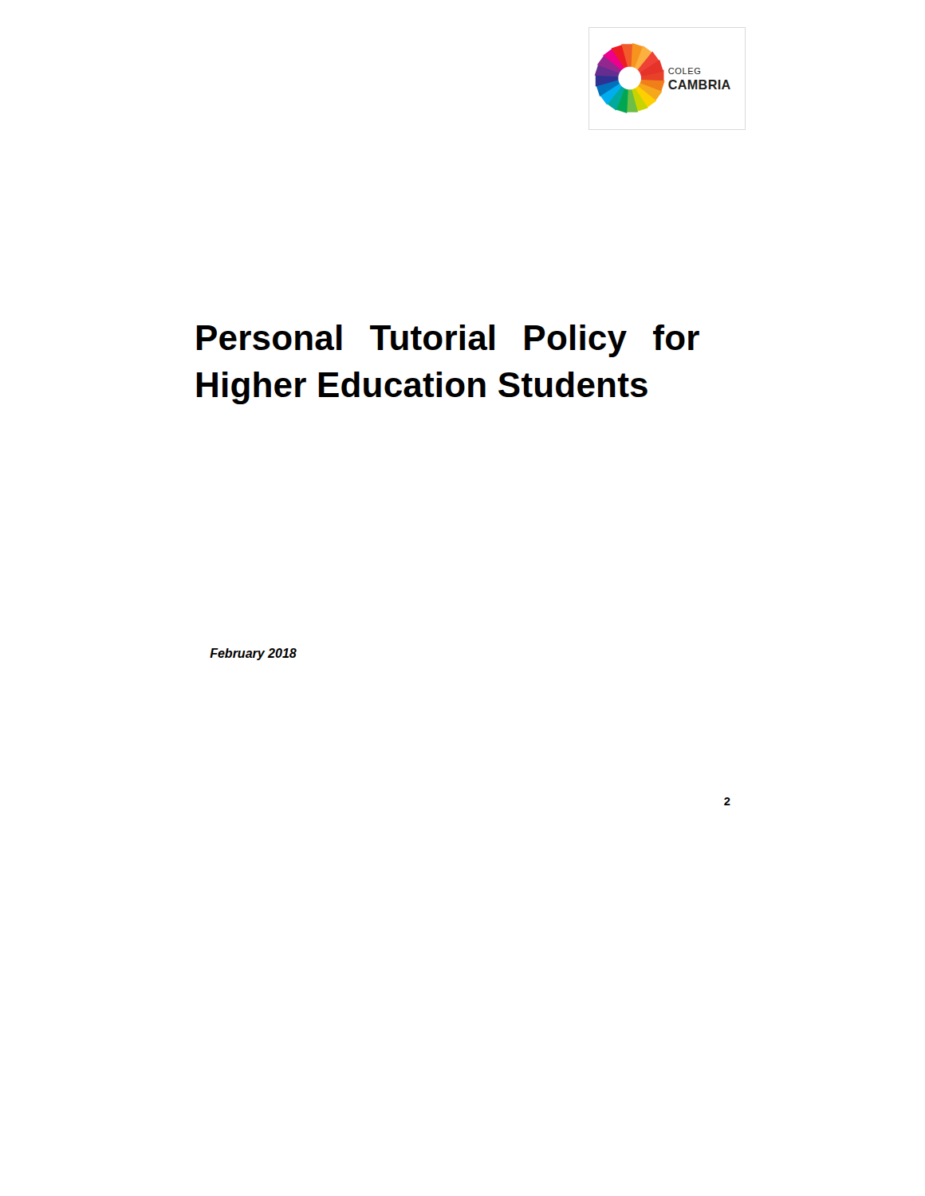COLEG CAMBRIA
Personal Tutorial Policy for Higher Education Students
February 2018
2